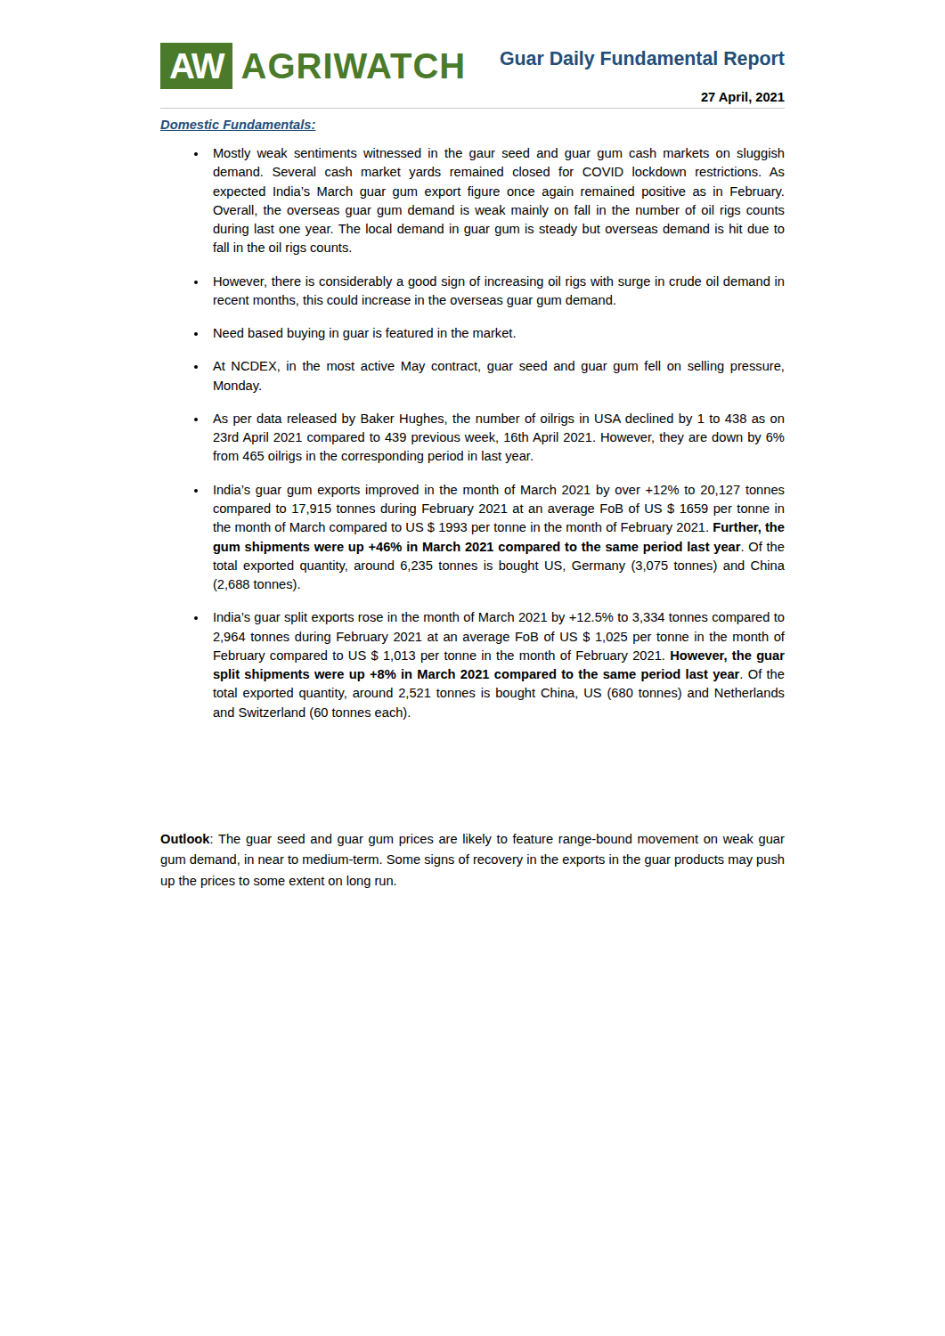AW AGRIWATCH
Guar Daily Fundamental Report
27 April, 2021
Domestic Fundamentals:
Mostly weak sentiments witnessed in the gaur seed and guar gum cash markets on sluggish demand. Several cash market yards remained closed for COVID lockdown restrictions. As expected India’s March guar gum export figure once again remained positive as in February. Overall, the overseas guar gum demand is weak mainly on fall in the number of oil rigs counts during last one year. The local demand in guar gum is steady but overseas demand is hit due to fall in the oil rigs counts.
However, there is considerably a good sign of increasing oil rigs with surge in crude oil demand in recent months, this could increase in the overseas guar gum demand.
Need based buying in guar is featured in the market.
At NCDEX, in the most active May contract, guar seed and guar gum fell on selling pressure, Monday.
As per data released by Baker Hughes, the number of oilrigs in USA declined by 1 to 438 as on 23rd April 2021 compared to 439 previous week, 16th April 2021. However, they are down by 6% from 465 oilrigs in the corresponding period in last year.
India’s guar gum exports improved in the month of March 2021 by over +12% to 20,127 tonnes compared to 17,915 tonnes during February 2021 at an average FoB of US $ 1659 per tonne in the month of March compared to US $ 1993 per tonne in the month of February 2021. Further, the gum shipments were up +46% in March 2021 compared to the same period last year. Of the total exported quantity, around 6,235 tonnes is bought US, Germany (3,075 tonnes) and China (2,688 tonnes).
India’s guar split exports rose in the month of March 2021 by +12.5% to 3,334 tonnes compared to 2,964 tonnes during February 2021 at an average FoB of US $ 1,025 per tonne in the month of February compared to US $ 1,013 per tonne in the month of February 2021. However, the guar split shipments were up +8% in March 2021 compared to the same period last year. Of the total exported quantity, around 2,521 tonnes is bought China, US (680 tonnes) and Netherlands and Switzerland (60 tonnes each).
Outlook: The guar seed and guar gum prices are likely to feature range-bound movement on weak guar gum demand, in near to medium-term. Some signs of recovery in the exports in the guar products may push up the prices to some extent on long run.